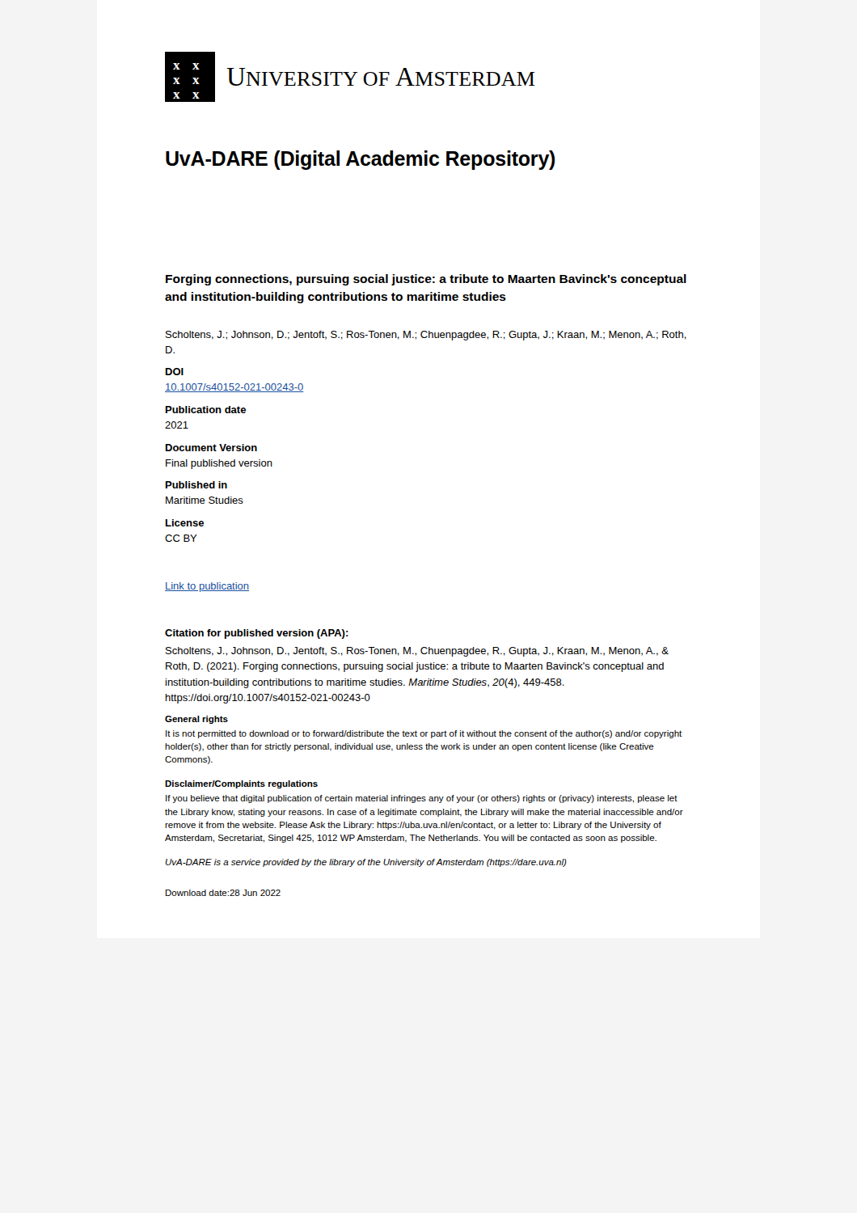xx xx xx
UNIVERSITY OF AMSTERDAM
UvA-DARE (Digital Academic Repository)
Forging connections, pursuing social justice: a tribute to Maarten Bavinck's conceptual and institution-building contributions to maritime studies
Scholtens, J.; Johnson, D.; Jentoft, S.; Ros-Tonen, M.; Chuenpagdee, R.; Gupta, J.; Kraan, M.; Menon, A.; Roth, D.
DOI
10.1007/s40152-021-00243-0
Publication date
2021
Document Version
Final published version
Published in
Maritime Studies
License
CC BY
Link to publication
Citation for published version (APA):
Scholtens, J., Johnson, D., Jentoft, S., Ros-Tonen, M., Chuenpagdee, R., Gupta, J., Kraan, M., Menon, A., & Roth, D. (2021). Forging connections, pursuing social justice: a tribute to Maarten Bavinck's conceptual and institution-building contributions to maritime studies. Maritime Studies, 20(4), 449-458. https://doi.org/10.1007/s40152-021-00243-0
General rights
It is not permitted to download or to forward/distribute the text or part of it without the consent of the author(s) and/or copyright holder(s), other than for strictly personal, individual use, unless the work is under an open content license (like Creative Commons).
Disclaimer/Complaints regulations
If you believe that digital publication of certain material infringes any of your (or others) rights or (privacy) interests, please let the Library know, stating your reasons. In case of a legitimate complaint, the Library will make the material inaccessible and/or remove it from the website. Please Ask the Library: https://uba.uva.nl/en/contact, or a letter to: Library of the University of Amsterdam, Secretariat, Singel 425, 1012 WP Amsterdam, The Netherlands. You will be contacted as soon as possible.
UvA-DARE is a service provided by the library of the University of Amsterdam (https://dare.uva.nl)
Download date:28 Jun 2022